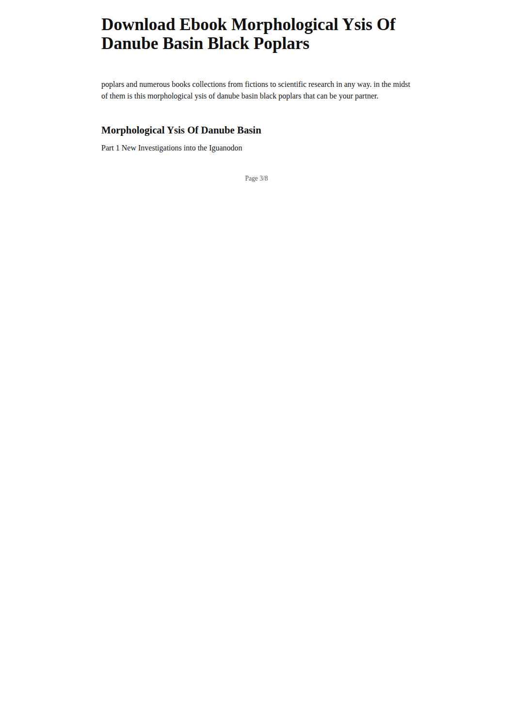Download Ebook Morphological Ysis Of Danube Basin Black Poplars
poplars and numerous books collections from fictions to scientific research in any way. in the midst of them is this morphological ysis of danube basin black poplars that can be your partner.
Morphological Ysis Of Danube Basin
Part 1 New Investigations into the Iguanodon
Page 3/8